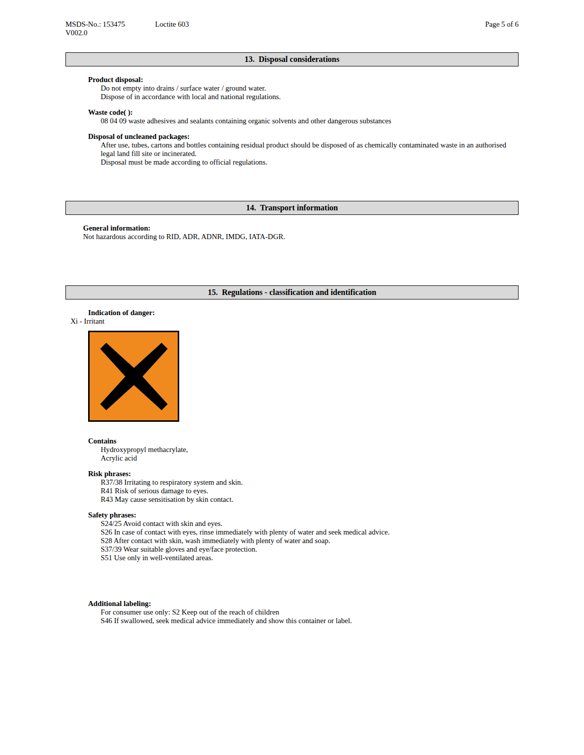MSDS-No.: 153475
V002.0
Loctite 603
Page 5 of 6
13. Disposal considerations
Product disposal:
Do not empty into drains / surface water / ground water.
Dispose of in accordance with local and national regulations.
Waste code( ):
08 04 09 waste adhesives and sealants containing organic solvents and other dangerous substances
Disposal of uncleaned packages:
After use, tubes, cartons and bottles containing residual product should be disposed of as chemically contaminated waste in an authorised legal land fill site or incinerated.
Disposal must be made according to official regulations.
14. Transport information
General information:
Not hazardous according to RID, ADR, ADNR, IMDG, IATA-DGR.
15. Regulations - classification and identification
Indication of danger:
Xi - Irritant
Contains
Hydroxypropyl methacrylate,
Acrylic acid
Risk phrases:
R37/38 Irritating to respiratory system and skin.
R41 Risk of serious damage to eyes.
R43 May cause sensitisation by skin contact.
Safety phrases:
S24/25 Avoid contact with skin and eyes.
S26 In case of contact with eyes, rinse immediately with plenty of water and seek medical advice.
S28 After contact with skin, wash immediately with plenty of water and soap.
S37/39 Wear suitable gloves and eye/face protection.
S51 Use only in well-ventilated areas.
Additional labeling:
For consumer use only: S2 Keep out of the reach of children
S46 If swallowed, seek medical advice immediately and show this container or label.